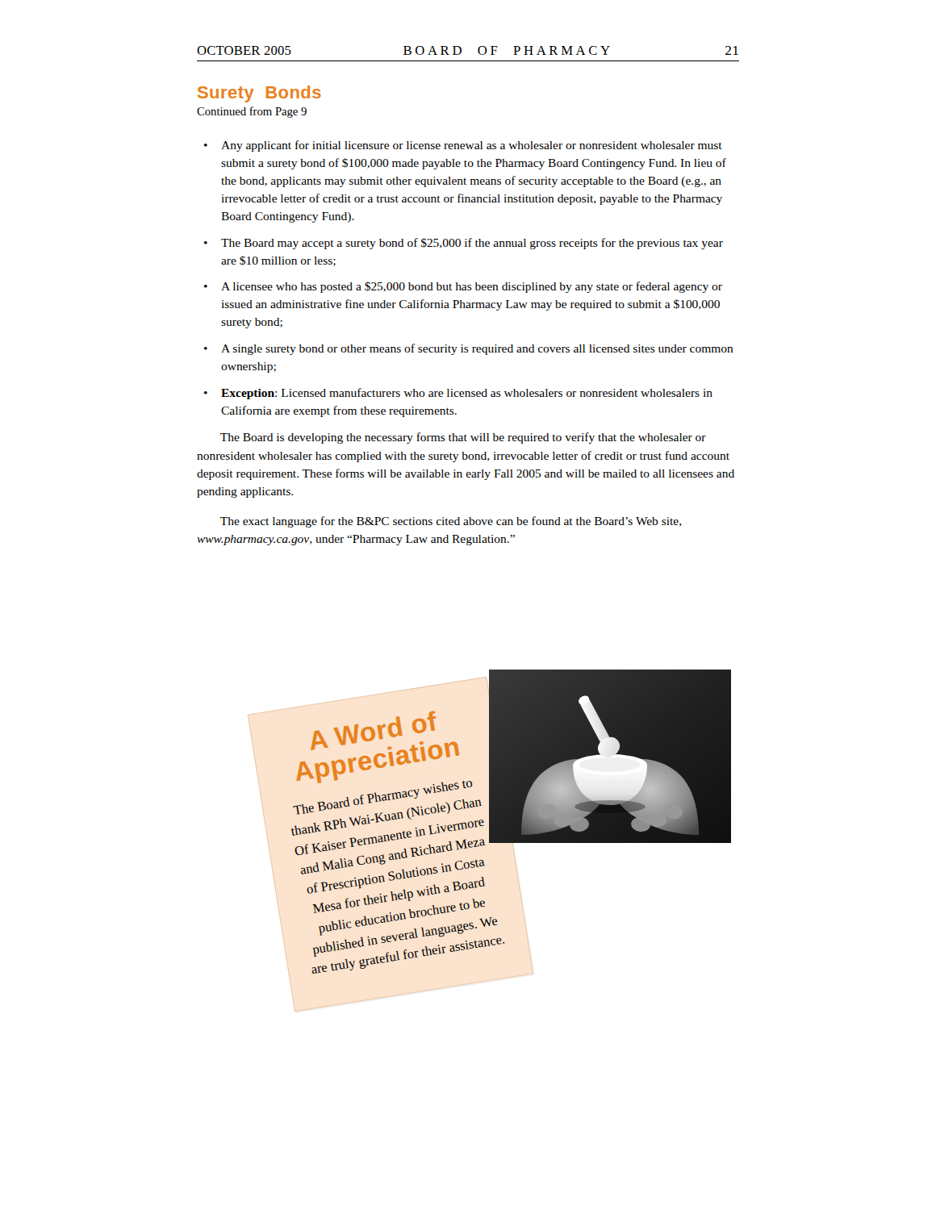OCTOBER 2005
BOARD OF PHARMACY
21
Surety Bonds
Continued from Page 9
Any applicant for initial licensure or license renewal as a wholesaler or nonresident wholesaler must submit a surety bond of $100,000 made payable to the Pharmacy Board Contingency Fund. In lieu of the bond, applicants may submit other equivalent means of security acceptable to the Board (e.g., an irrevocable letter of credit or a trust account or financial institution deposit, payable to the Pharmacy Board Contingency Fund).
The Board may accept a surety bond of $25,000 if the annual gross receipts for the previous tax year are $10 million or less;
A licensee who has posted a $25,000 bond but has been disciplined by any state or federal agency or issued an administrative fine under California Pharmacy Law may be required to submit a $100,000 surety bond;
A single surety bond or other means of security is required and covers all licensed sites under common ownership;
Exception: Licensed manufacturers who are licensed as wholesalers or nonresident wholesalers in California are exempt from these requirements.
The Board is developing the necessary forms that will be required to verify that the wholesaler or nonresident wholesaler has complied with the surety bond, irrevocable letter of credit or trust fund account deposit requirement. These forms will be available in early Fall 2005 and will be mailed to all licensees and pending applicants.
The exact language for the B&PC sections cited above can be found at the Board’s Web site, www.pharmacy.ca.gov, under “Pharmacy Law and Regulation.”
A Word of
Appreciation
The Board of Pharmacy wishes to thank RPh Wai-Kuan (Nicole) Chan Of Kaiser Permanente in Livermore and Malia Cong and Richard Meza of Prescription Solutions in Costa Mesa for their help with a Board public education brochure to be published in several languages. We are truly grateful for their assistance.